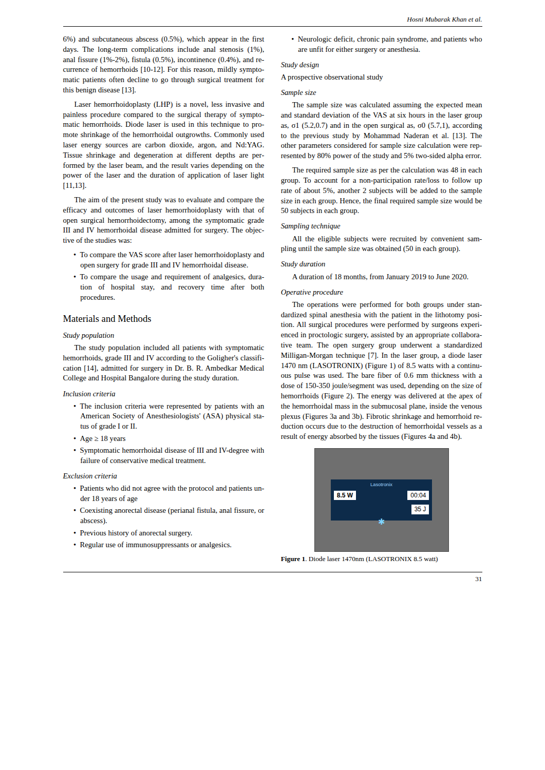Hosni Mubarak Khan et al.
6%) and subcutaneous abscess (0.5%), which appear in the first days. The long-term complications include anal stenosis (1%), anal fissure (1%-2%), fistula (0.5%), incontinence (0.4%), and recurrence of hemorrhoids [10-12]. For this reason, mildly symptomatic patients often decline to go through surgical treatment for this benign disease [13].
Laser hemorrhoidoplasty (LHP) is a novel, less invasive and painless procedure compared to the surgical therapy of symptomatic hemorrhoids. Diode laser is used in this technique to promote shrinkage of the hemorrhoidal outgrowths. Commonly used laser energy sources are carbon dioxide, argon, and Nd:YAG. Tissue shrinkage and degeneration at different depths are performed by the laser beam, and the result varies depending on the power of the laser and the duration of application of laser light [11,13].
The aim of the present study was to evaluate and compare the efficacy and outcomes of laser hemorrhoidoplasty with that of open surgical hemorrhoidectomy, among the symptomatic grade III and IV hemorrhoidal disease admitted for surgery. The objective of the studies was:
To compare the VAS score after laser hemorrhoidoplasty and open surgery for grade III and IV hemorrhoidal disease.
To compare the usage and requirement of analgesics, duration of hospital stay, and recovery time after both procedures.
Materials and Methods
Study population
The study population included all patients with symptomatic hemorrhoids, grade III and IV according to the Goligher's classification [14], admitted for surgery in Dr. B. R. Ambedkar Medical College and Hospital Bangalore during the study duration.
Inclusion criteria
The inclusion criteria were represented by patients with an American Society of Anesthesiologists' (ASA) physical status of grade I or II.
Age ≥ 18 years
Symptomatic hemorrhoidal disease of III and IV-degree with failure of conservative medical treatment.
Exclusion criteria
Patients who did not agree with the protocol and patients under 18 years of age
Coexisting anorectal disease (perianal fistula, anal fissure, or abscess).
Previous history of anorectal surgery.
Regular use of immunosuppressants or analgesics.
Neurologic deficit, chronic pain syndrome, and patients who are unfit for either surgery or anesthesia.
Study design
A prospective observational study
Sample size
The sample size was calculated assuming the expected mean and standard deviation of the VAS at six hours in the laser group as, σ1 (5.2,0.7) and in the open surgical as, σ0 (5.7,1), according to the previous study by Mohammad Naderan et al. [13]. The other parameters considered for sample size calculation were represented by 80% power of the study and 5% two-sided alpha error.
The required sample size as per the calculation was 48 in each group. To account for a non-participation rate/loss to follow up rate of about 5%, another 2 subjects will be added to the sample size in each group. Hence, the final required sample size would be 50 subjects in each group.
Sampling technique
All the eligible subjects were recruited by convenient sampling until the sample size was obtained (50 in each group).
Study duration
A duration of 18 months, from January 2019 to June 2020.
Operative procedure
The operations were performed for both groups under standardized spinal anesthesia with the patient in the lithotomy position. All surgical procedures were performed by surgeons experienced in proctologic surgery, assisted by an appropriate collaborative team. The open surgery group underwent a standardized Milligan-Morgan technique [7]. In the laser group, a diode laser 1470 nm (LASOTRONIX) (Figure 1) of 8.5 watts with a continuous pulse was used. The bare fiber of 0.6 mm thickness with a dose of 150-350 joule/segment was used, depending on the size of hemorrhoids (Figure 2). The energy was delivered at the apex of the hemorrhoidal mass in the submucosal plane, inside the venous plexus (Figures 3a and 3b). Fibrotic shrinkage and hemorrhoid reduction occurs due to the destruction of hemorrhoidal vessels as a result of energy absorbed by the tissues (Figures 4a and 4b).
Lasotronix
8.5 W 00:04
35 J
✱
Figure 1. Diode laser 1470nm (LASOTRONIX 8.5 watt)
31